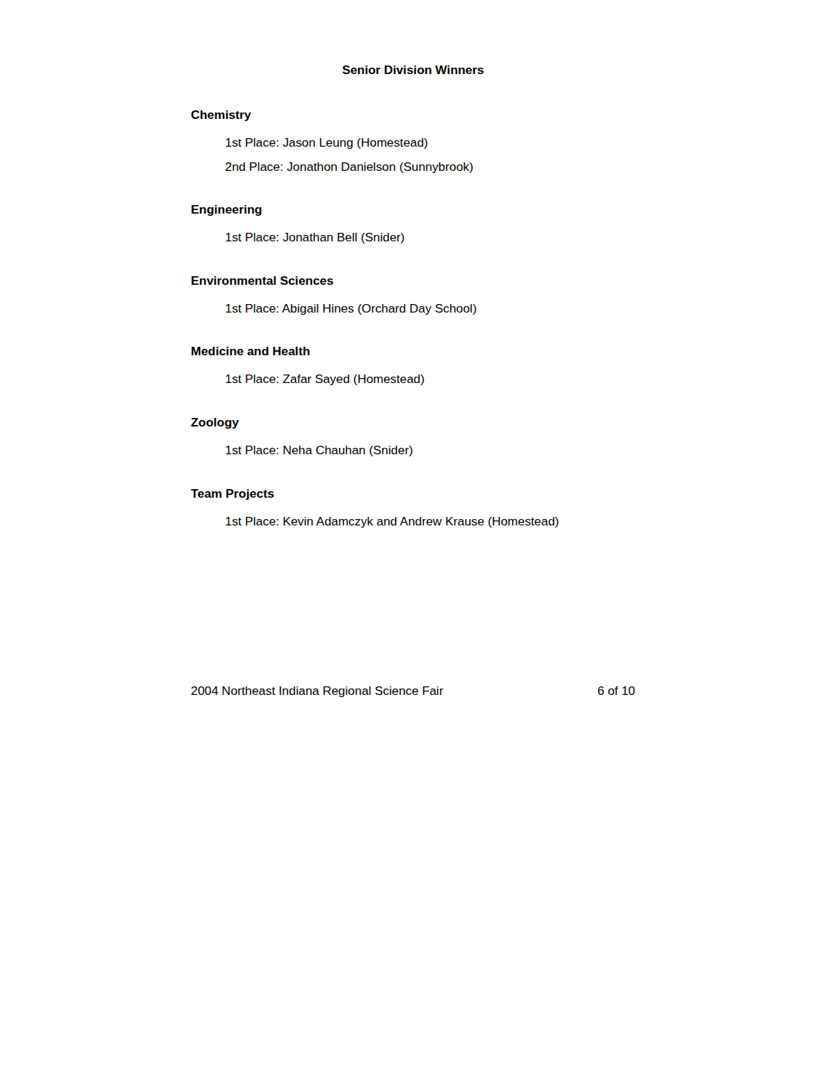Senior Division Winners
Chemistry
1st Place: Jason Leung (Homestead)
2nd Place: Jonathon Danielson (Sunnybrook)
Engineering
1st Place: Jonathan Bell (Snider)
Environmental Sciences
1st Place: Abigail Hines (Orchard Day School)
Medicine and Health
1st Place: Zafar Sayed (Homestead)
Zoology
1st Place: Neha Chauhan (Snider)
Team Projects
1st Place: Kevin Adamczyk and Andrew Krause (Homestead)
2004 Northeast Indiana Regional Science Fair 6 of 10